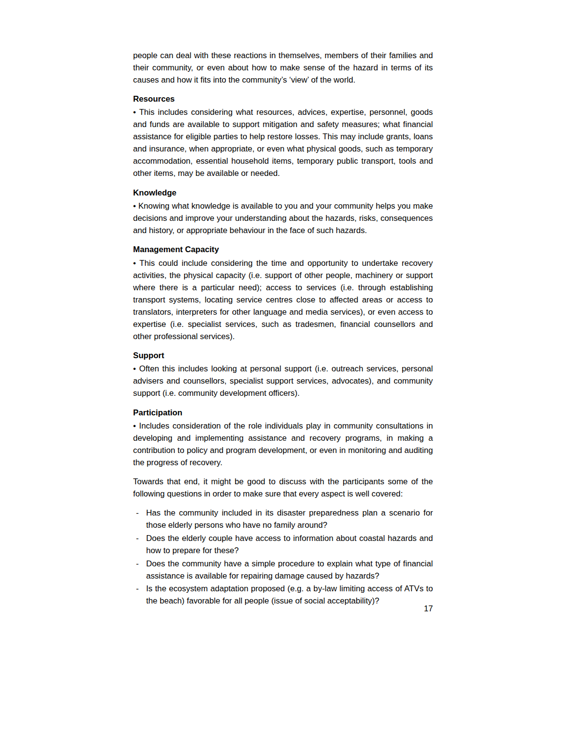people can deal with these reactions in themselves, members of their families and their community, or even about how to make sense of the hazard in terms of its causes and how it fits into the community’s ‘view’ of the world.
Resources
• This includes considering what resources, advices, expertise, personnel, goods and funds are available to support mitigation and safety measures; what financial assistance for eligible parties to help restore losses. This may include grants, loans and insurance, when appropriate, or even what physical goods, such as temporary accommodation, essential household items, temporary public transport, tools and other items, may be available or needed.
Knowledge
• Knowing what knowledge is available to you and your community helps you make decisions and improve your understanding about the hazards, risks, consequences and history, or appropriate behaviour in the face of such hazards.
Management Capacity
• This could include considering the time and opportunity to undertake recovery activities, the physical capacity (i.e. support of other people, machinery or support where there is a particular need); access to services (i.e. through establishing transport systems, locating service centres close to affected areas or access to translators, interpreters for other language and media services), or even access to expertise (i.e. specialist services, such as tradesmen, financial counsellors and other professional services).
Support
• Often this includes looking at personal support (i.e. outreach services, personal advisers and counsellors, specialist support services, advocates), and community support (i.e. community development officers).
Participation
• Includes consideration of the role individuals play in community consultations in developing and implementing assistance and recovery programs, in making a contribution to policy and program development, or even in monitoring and auditing the progress of recovery.
Towards that end, it might be good to discuss with the participants some of the following questions in order to make sure that every aspect is well covered:
Has the community included in its disaster preparedness plan a scenario for those elderly persons who have no family around?
Does the elderly couple have access to information about coastal hazards and how to prepare for these?
Does the community have a simple procedure to explain what type of financial assistance is available for repairing damage caused by hazards?
Is the ecosystem adaptation proposed (e.g. a by-law limiting access of ATVs to the beach) favorable for all people (issue of social acceptability)?
17